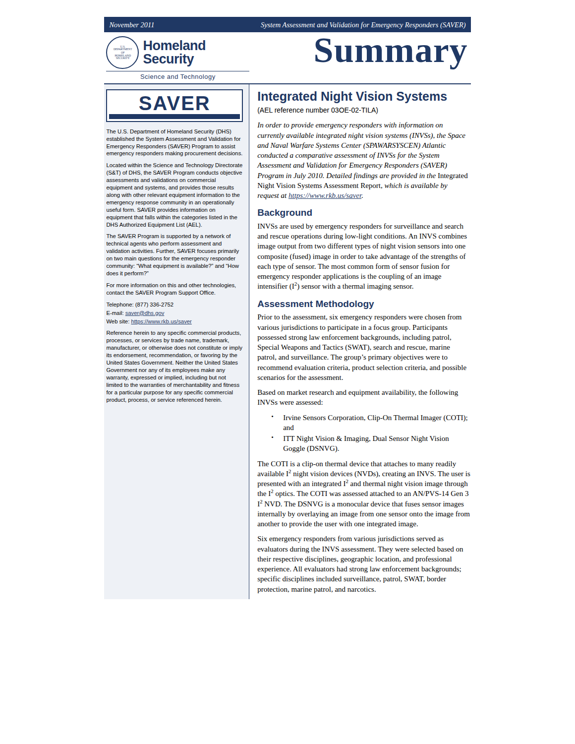November 2011
System Assessment and Validation for Emergency Responders (SAVER)
U.S.
DEPARTMENT
OF
HOMELAND
SECURITY
Homeland
Security
Science and Technology
Summary
SAVER
The U.S. Department of Homeland Security (DHS) established the System Assessment and Validation for Emergency Responders (SAVER) Program to assist emergency responders making procurement decisions.
Located within the Science and Technology Directorate (S&T) of DHS, the SAVER Program conducts objective assessments and validations on commercial equipment and systems, and provides those results along with other relevant equipment information to the emergency response community in an operationally useful form. SAVER provides information on equipment that falls within the categories listed in the DHS Authorized Equipment List (AEL).
The SAVER Program is supported by a network of technical agents who perform assessment and validation activities. Further, SAVER focuses primarily on two main questions for the emergency responder community: “What equipment is available?” and “How does it perform?”
For more information on this and other technologies, contact the SAVER Program Support Office.
Telephone: (877) 336-2752
E-mail: saver@dhs.gov
Web site: https://www.rkb.us/saver
Reference herein to any specific commercial products, processes, or services by trade name, trademark, manufacturer, or otherwise does not constitute or imply its endorsement, recommendation, or favoring by the United States Government. Neither the United States Government nor any of its employees make any warranty, expressed or implied, including but not limited to the warranties of merchantability and fitness for a particular purpose for any specific commercial product, process, or service referenced herein.
Integrated Night Vision Systems
(AEL reference number 03OE-02-TILA)
In order to provide emergency responders with information on currently available integrated night vision systems (INVSs), the Space and Naval Warfare Systems Center (SPAWARSYSCEN) Atlantic conducted a comparative assessment of INVSs for the System Assessment and Validation for Emergency Responders (SAVER) Program in July 2010. Detailed findings are provided in the Integrated Night Vision Systems Assessment Report, which is available by request at https://www.rkb.us/saver.
Background
INVSs are used by emergency responders for surveillance and search and rescue operations during low-light conditions. An INVS combines image output from two different types of night vision sensors into one composite (fused) image in order to take advantage of the strengths of each type of sensor. The most common form of sensor fusion for emergency responder applications is the coupling of an image intensifier (I2) sensor with a thermal imaging sensor.
Assessment Methodology
Prior to the assessment, six emergency responders were chosen from various jurisdictions to participate in a focus group. Participants possessed strong law enforcement backgrounds, including patrol, Special Weapons and Tactics (SWAT), search and rescue, marine patrol, and surveillance. The group’s primary objectives were to recommend evaluation criteria, product selection criteria, and possible scenarios for the assessment.
Based on market research and equipment availability, the following INVSs were assessed:
Irvine Sensors Corporation, Clip-On Thermal Imager (COTI); and
ITT Night Vision & Imaging, Dual Sensor Night Vision Goggle (DSNVG).
The COTI is a clip-on thermal device that attaches to many readily available I2 night vision devices (NVDs), creating an INVS. The user is presented with an integrated I2 and thermal night vision image through the I2 optics. The COTI was assessed attached to an AN/PVS-14 Gen 3 I2 NVD. The DSNVG is a monocular device that fuses sensor images internally by overlaying an image from one sensor onto the image from another to provide the user with one integrated image.
Six emergency responders from various jurisdictions served as evaluators during the INVS assessment. They were selected based on their respective disciplines, geographic location, and professional experience. All evaluators had strong law enforcement backgrounds; specific disciplines included surveillance, patrol, SWAT, border protection, marine patrol, and narcotics.